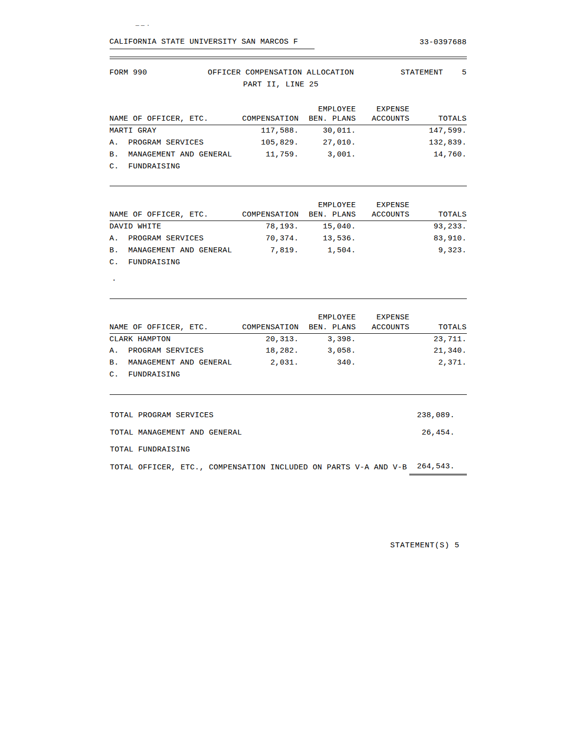——·
CALIFORNIA STATE UNIVERSITY SAN MARCOS F
33-0397688
FORM 990
OFFICER COMPENSATION ALLOCATION
PART II, LINE 25
STATEMENT 5
| | | EMPLOYEE | EXPENSE | |
| NAME OF OFFICER, ETC. | COMPENSATION | BEN. PLANS | ACCOUNTS | TOTALS |
| MARTI GRAY | 117,588. | 30,011. | | 147,599. |
| A. PROGRAM SERVICES | 105,829. | 27,010. | | 132,839. |
| B. MANAGEMENT AND GENERAL | 11,759. | 3,001. | | 14,760. |
| C. FUNDRAISING | | | | |
| | | EMPLOYEE | EXPENSE | |
| NAME OF OFFICER, ETC. | COMPENSATION | BEN. PLANS | ACCOUNTS | TOTALS |
| DAVID WHITE | 78,193. | 15,040. | | 93,233. |
| A. PROGRAM SERVICES | 70,374. | 13,536. | | 83,910. |
| B. MANAGEMENT AND GENERAL | 7,819. | 1,504. | | 9,323. |
| C. FUNDRAISING | | | | |
.
| | | EMPLOYEE | EXPENSE | |
| NAME OF OFFICER, ETC. | COMPENSATION | BEN. PLANS | ACCOUNTS | TOTALS |
| CLARK HAMPTON | 20,313. | 3,398. | | 23,711. |
| A. PROGRAM SERVICES | 18,282. | 3,058. | | 21,340. |
| B. MANAGEMENT AND GENERAL | 2,031. | 340. | | 2,371. |
| C. FUNDRAISING | | | | |
| TOTAL PROGRAM SERVICES | 238,089. |
| TOTAL MANAGEMENT AND GENERAL | 26,454. |
| TOTAL FUNDRAISING | |
| TOTAL OFFICER, ETC., COMPENSATION INCLUDED ON PARTS V-A AND V-B | 264,543. |
STATEMENT(S) 5